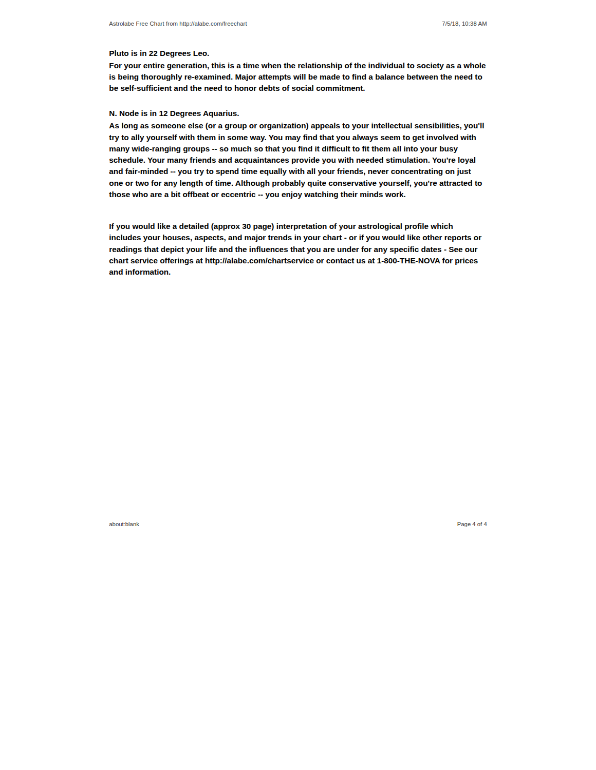Astrolabe Free Chart from http://alabe.com/freechart 7/5/18, 10:38 AM
Pluto is in 22 Degrees Leo.
For your entire generation, this is a time when the relationship of the individual to society as a whole is being thoroughly re-examined. Major attempts will be made to find a balance between the need to be self-sufficient and the need to honor debts of social commitment.
N. Node is in 12 Degrees Aquarius.
As long as someone else (or a group or organization) appeals to your intellectual sensibilities, you'll try to ally yourself with them in some way. You may find that you always seem to get involved with many wide-ranging groups -- so much so that you find it difficult to fit them all into your busy schedule. Your many friends and acquaintances provide you with needed stimulation. You're loyal and fair-minded -- you try to spend time equally with all your friends, never concentrating on just one or two for any length of time. Although probably quite conservative yourself, you're attracted to those who are a bit offbeat or eccentric -- you enjoy watching their minds work.
If you would like a detailed (approx 30 page) interpretation of your astrological profile which includes your houses, aspects, and major trends in your chart - or if you would like other reports or readings that depict your life and the influences that you are under for any specific dates - See our chart service offerings at http://alabe.com/chartservice or contact us at 1-800-THE-NOVA for prices and information.
about:blank Page 4 of 4